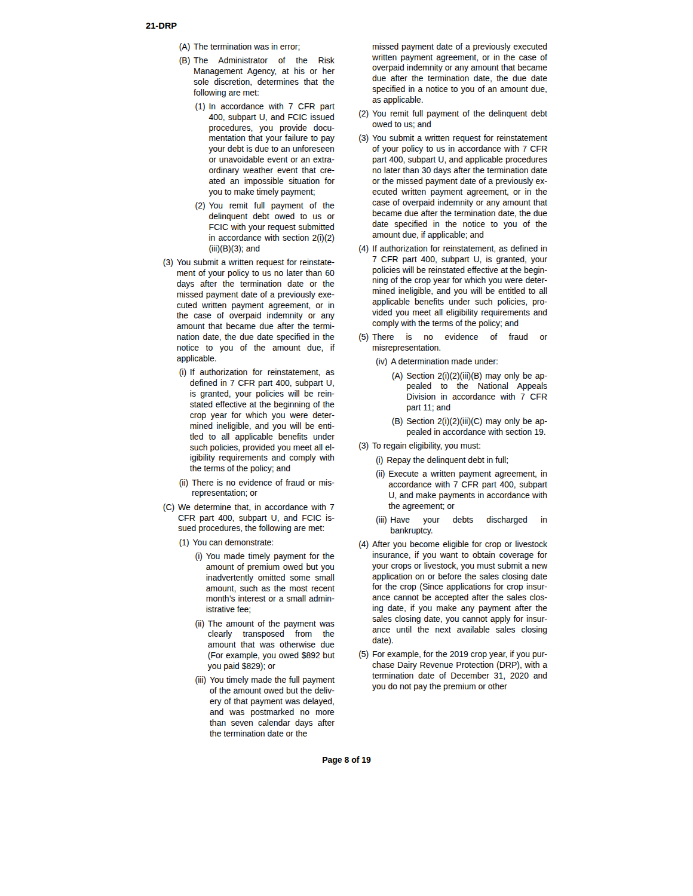21-DRP
(A)
The termination was in error;
(B)
The Administrator of the Risk Management Agency, at his or her sole discretion, determines that the following are met:
(1)
In accordance with 7 CFR part 400, subpart U, and FCIC issued procedures, you provide documentation that your failure to pay your debt is due to an unforeseen or unavoidable event or an extraordinary weather event that created an impossible situation for you to make timely payment;
(2)
You remit full payment of the delinquent debt owed to us or FCIC with your request submitted in accordance with section 2(i)(2)(iii)(B)(3); and
(3)
You submit a written request for reinstatement of your policy to us no later than 60 days after the termination date or the missed payment date of a previously executed written payment agreement, or in the case of overpaid indemnity or any amount that became due after the termination date, the due date specified in the notice to you of the amount due, if applicable.
(i)
If authorization for reinstatement, as defined in 7 CFR part 400, subpart U, is granted, your policies will be reinstated effective at the beginning of the crop year for which you were determined ineligible, and you will be entitled to all applicable benefits under such policies, provided you meet all eligibility requirements and comply with the terms of the policy; and
(ii)
There is no evidence of fraud or misrepresentation; or
(C)
We determine that, in accordance with 7 CFR part 400, subpart U, and FCIC issued procedures, the following are met:
(1)
You can demonstrate:
(i)
You made timely payment for the amount of premium owed but you inadvertently omitted some small amount, such as the most recent month’s interest or a small administrative fee;
(ii)
The amount of the payment was clearly transposed from the amount that was otherwise due (For example, you owed $892 but you paid $829); or
(iii)
You timely made the full payment of the amount owed but the delivery of that payment was delayed, and was postmarked no more than seven calendar days after the termination date or the
(0)
missed payment date of a previously executed written payment agreement, or in the case of overpaid indemnity or any amount that became due after the termination date, the due date specified in a notice to you of an amount due, as applicable.
(2)
You remit full payment of the delinquent debt owed to us; and
(3)
You submit a written request for reinstatement of your policy to us in accordance with 7 CFR part 400, subpart U, and applicable procedures no later than 30 days after the termination date or the missed payment date of a previously executed written payment agreement, or in the case of overpaid indemnity or any amount that became due after the termination date, the due date specified in the notice to you of the amount due, if applicable; and
(4)
If authorization for reinstatement, as defined in 7 CFR part 400, subpart U, is granted, your policies will be reinstated effective at the beginning of the crop year for which you were determined ineligible, and you will be entitled to all applicable benefits under such policies, provided you meet all eligibility requirements and comply with the terms of the policy; and
(5)
There is no evidence of fraud or misrepresentation.
(iv)
A determination made under:
(A)
Section 2(i)(2)(iii)(B) may only be appealed to the National Appeals Division in accordance with 7 CFR part 11; and
(B)
Section 2(i)(2)(iii)(C) may only be appealed in accordance with section 19.
(3)
To regain eligibility, you must:
(i)
Repay the delinquent debt in full;
(ii)
Execute a written payment agreement, in accordance with 7 CFR part 400, subpart U, and make payments in accordance with the agreement; or
(iii)
Have your debts discharged in bankruptcy.
(4)
After you become eligible for crop or livestock insurance, if you want to obtain coverage for your crops or livestock, you must submit a new application on or before the sales closing date for the crop (Since applications for crop insurance cannot be accepted after the sales closing date, if you make any payment after the sales closing date, you cannot apply for insurance until the next available sales closing date).
(5)
For example, for the 2019 crop year, if you purchase Dairy Revenue Protection (DRP), with a termination date of December 31, 2020 and you do not pay the premium or other
Page 8 of 19